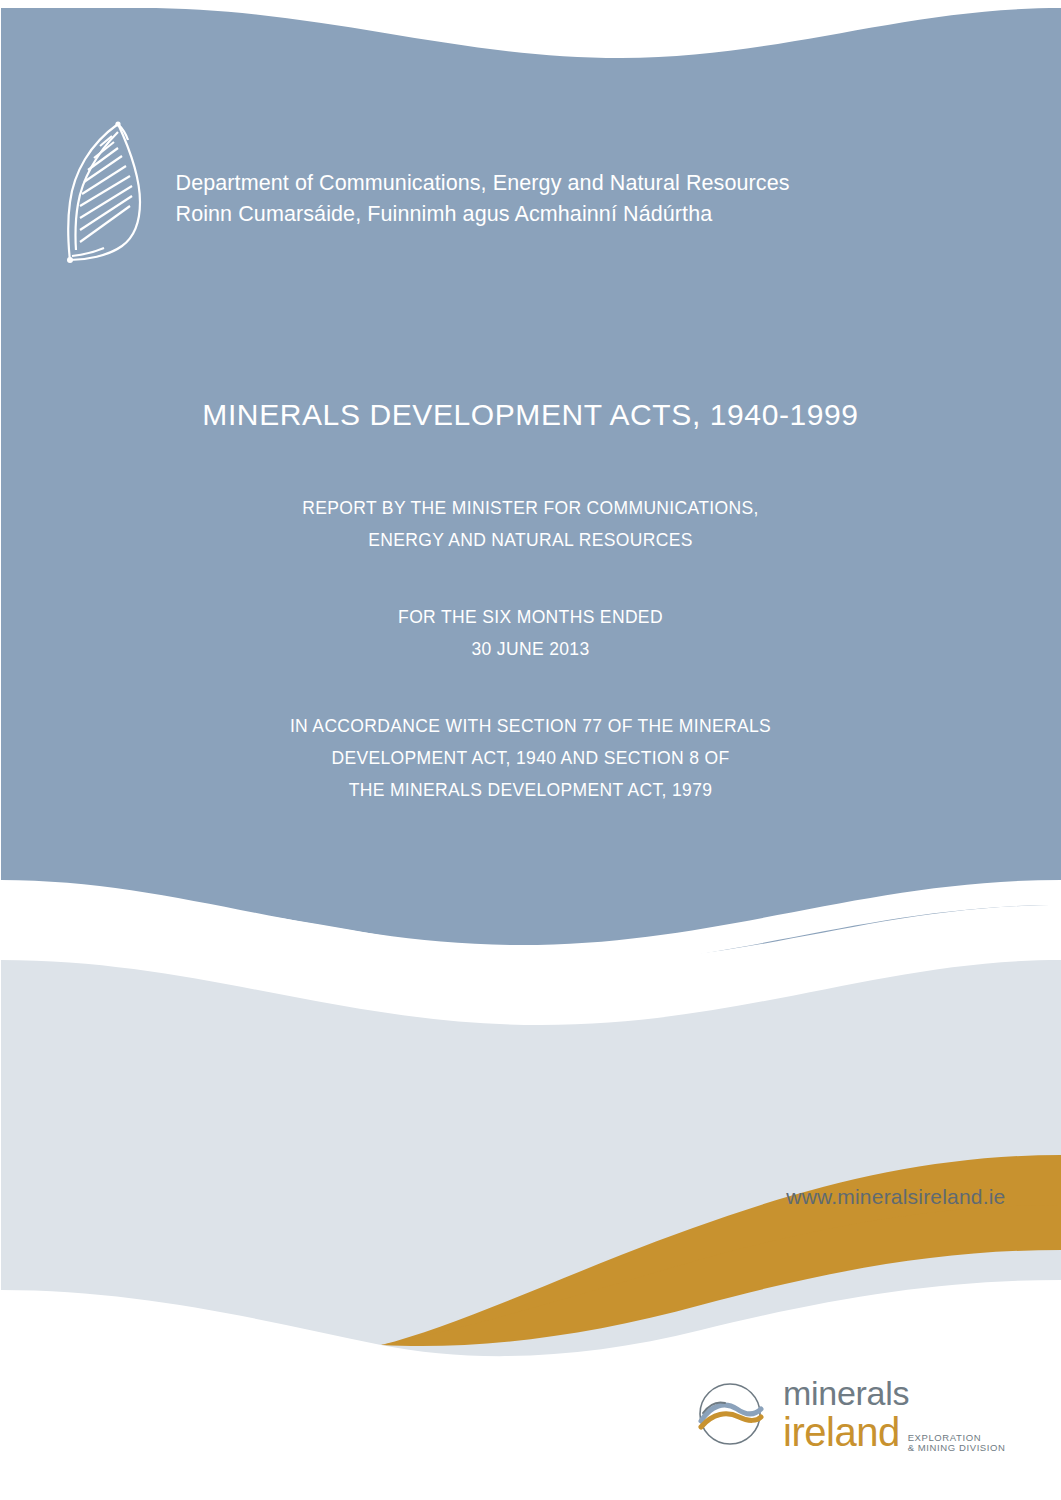Department of Communications, Energy and Natural Resources
Roinn Cumarsáide, Fuinnimh agus Acmhainní Nádúrtha
MINERALS DEVELOPMENT ACTS, 1940-1999
REPORT BY THE MINISTER FOR COMMUNICATIONS,
ENERGY AND NATURAL RESOURCES
FOR THE SIX MONTHS ENDED
30 JUNE 2013
IN ACCORDANCE WITH SECTION 77 OF THE MINERALS
DEVELOPMENT ACT, 1940 AND SECTION 8 OF
THE MINERALS DEVELOPMENT ACT, 1979
www.mineralsireland.ie
minerals
ireland EXPLORATION
& MINING DIVISION